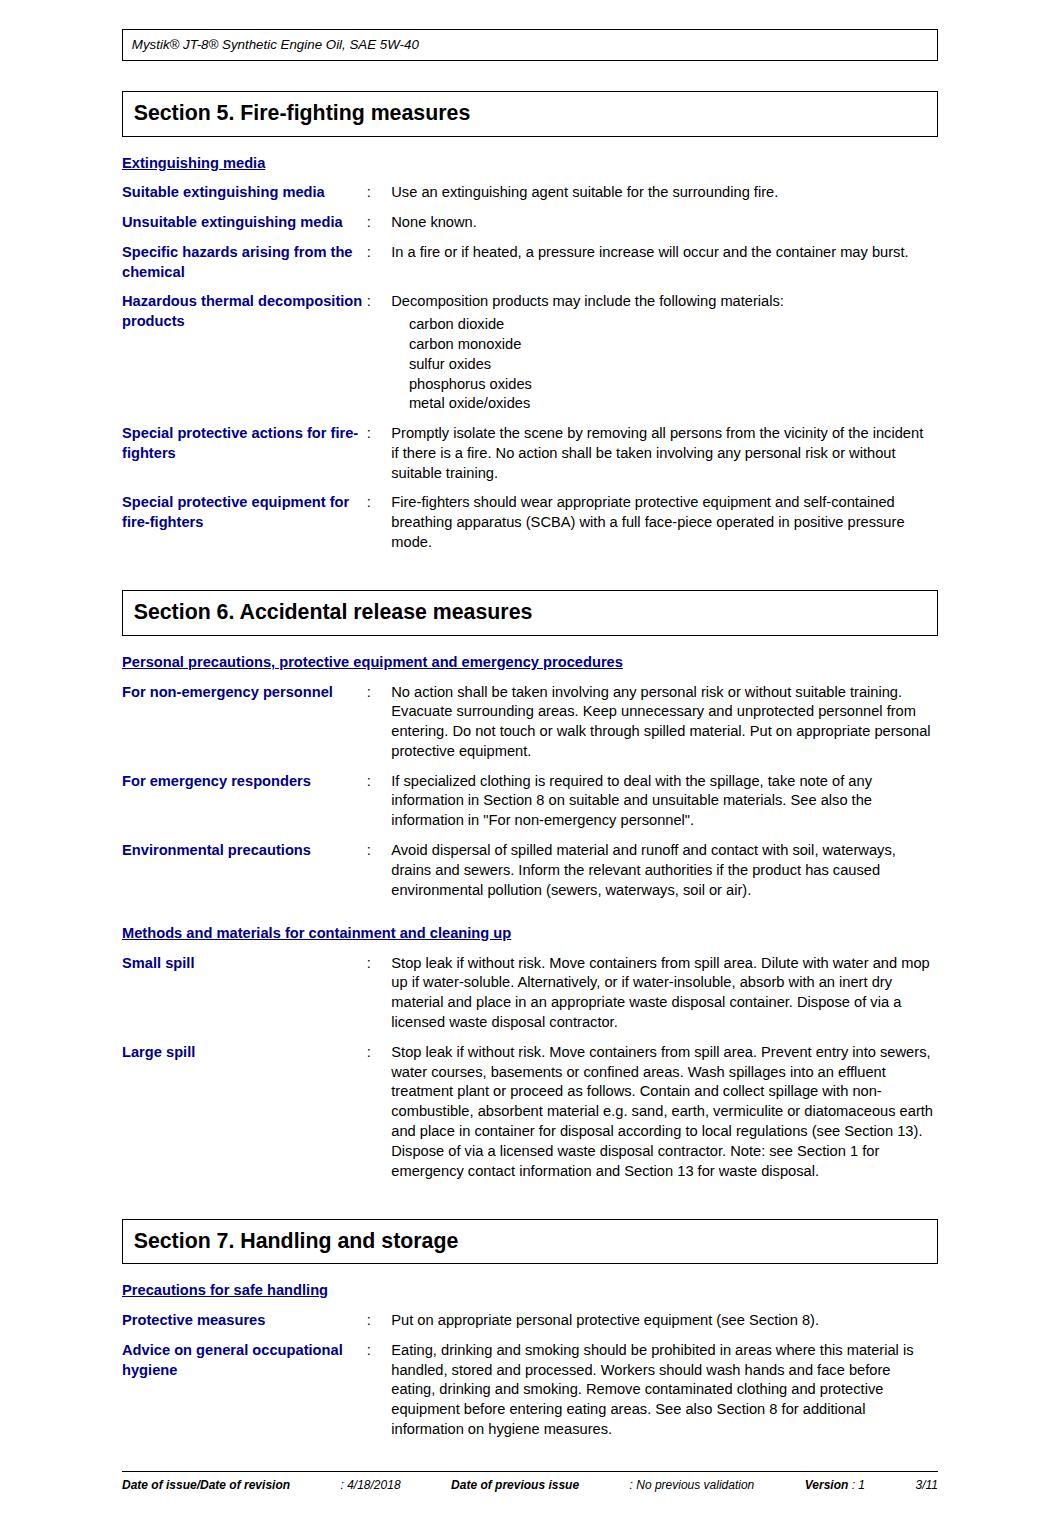Mystik® JT-8® Synthetic Engine Oil, SAE 5W-40
Section 5. Fire-fighting measures
Extinguishing media
| Suitable extinguishing media | : | Use an extinguishing agent suitable for the surrounding fire. |
| Unsuitable extinguishing media | : | None known. |
| Specific hazards arising from the chemical | : | In a fire or if heated, a pressure increase will occur and the container may burst. |
| Hazardous thermal decomposition products | : | Decomposition products may include the following materials: carbon dioxide carbon monoxide sulfur oxides phosphorus oxides metal oxide/oxides |
| Special protective actions for fire-fighters | : | Promptly isolate the scene by removing all persons from the vicinity of the incident if there is a fire. No action shall be taken involving any personal risk or without suitable training. |
| Special protective equipment for fire-fighters | : | Fire-fighters should wear appropriate protective equipment and self-contained breathing apparatus (SCBA) with a full face-piece operated in positive pressure mode. |
Section 6. Accidental release measures
Personal precautions, protective equipment and emergency procedures
| For non-emergency personnel | : | No action shall be taken involving any personal risk or without suitable training. Evacuate surrounding areas. Keep unnecessary and unprotected personnel from entering. Do not touch or walk through spilled material. Put on appropriate personal protective equipment. |
| For emergency responders | : | If specialized clothing is required to deal with the spillage, take note of any information in Section 8 on suitable and unsuitable materials. See also the information in "For non-emergency personnel". |
| Environmental precautions | : | Avoid dispersal of spilled material and runoff and contact with soil, waterways, drains and sewers. Inform the relevant authorities if the product has caused environmental pollution (sewers, waterways, soil or air). |
Methods and materials for containment and cleaning up
| Small spill | : | Stop leak if without risk. Move containers from spill area. Dilute with water and mop up if water-soluble. Alternatively, or if water-insoluble, absorb with an inert dry material and place in an appropriate waste disposal container. Dispose of via a licensed waste disposal contractor. |
| Large spill | : | Stop leak if without risk. Move containers from spill area. Prevent entry into sewers, water courses, basements or confined areas. Wash spillages into an effluent treatment plant or proceed as follows. Contain and collect spillage with non-combustible, absorbent material e.g. sand, earth, vermiculite or diatomaceous earth and place in container for disposal according to local regulations (see Section 13). Dispose of via a licensed waste disposal contractor. Note: see Section 1 for emergency contact information and Section 13 for waste disposal. |
Section 7. Handling and storage
Precautions for safe handling
| Protective measures | : | Put on appropriate personal protective equipment (see Section 8). |
| Advice on general occupational hygiene | : | Eating, drinking and smoking should be prohibited in areas where this material is handled, stored and processed. Workers should wash hands and face before eating, drinking and smoking. Remove contaminated clothing and protective equipment before entering eating areas. See also Section 8 for additional information on hygiene measures. |
Date of issue/Date of revision : 4/18/2018 Date of previous issue : No previous validation Version : 1 3/11